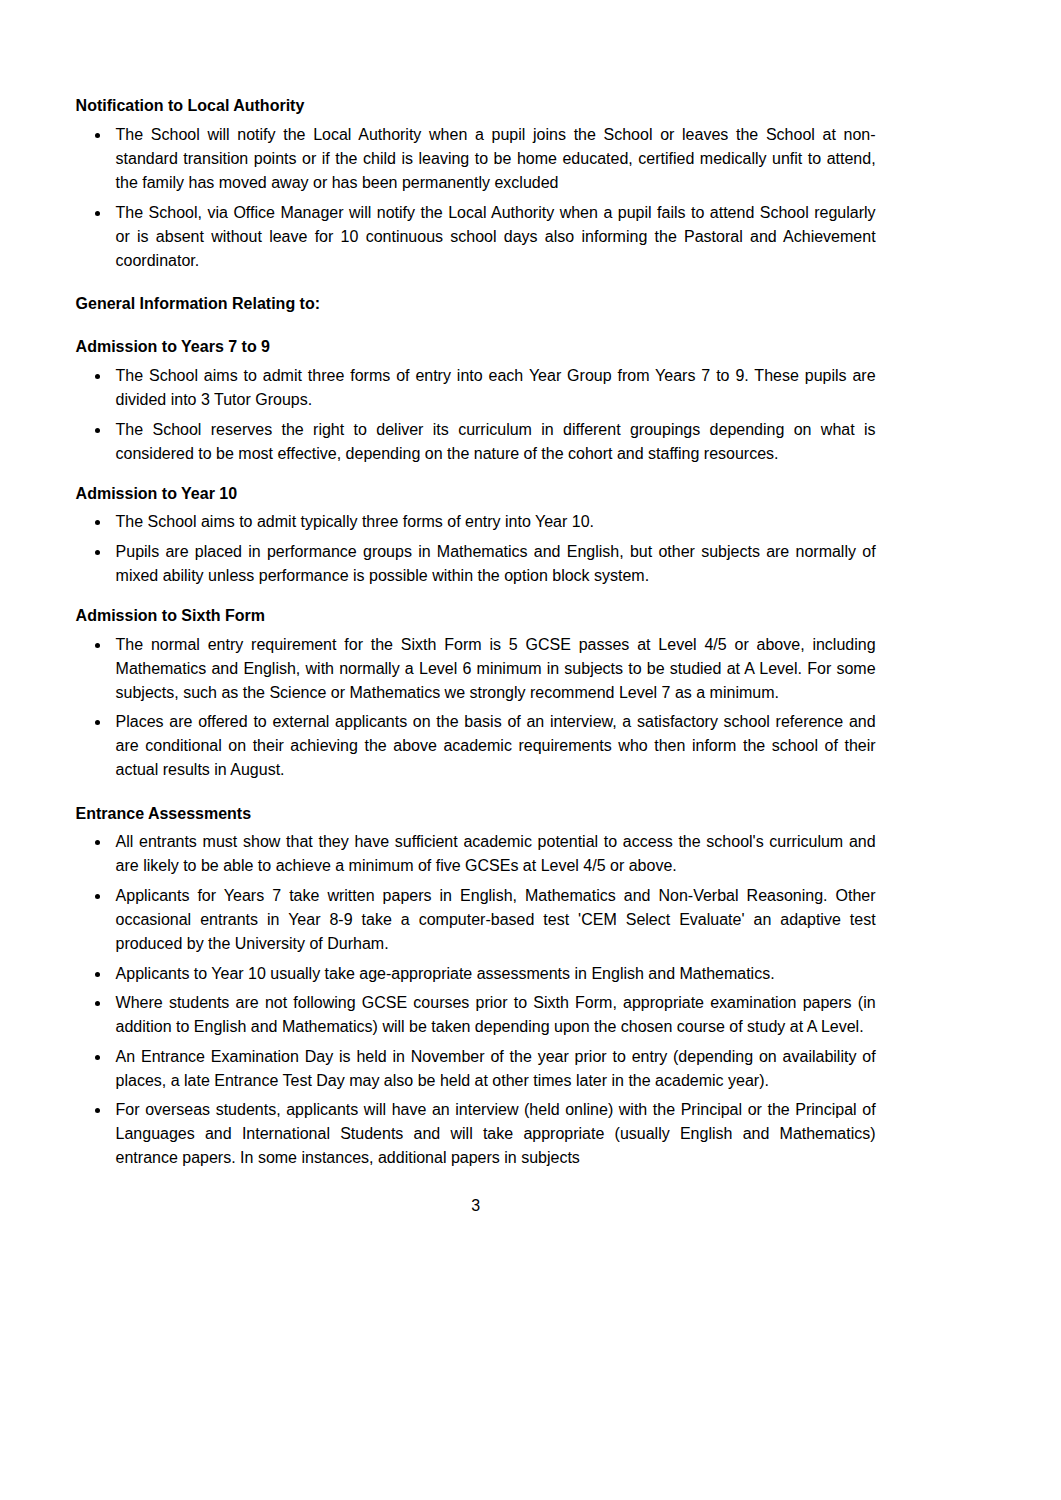Notification to Local Authority
The School will notify the Local Authority when a pupil joins the School or leaves the School at non-standard transition points or if the child is leaving to be home educated, certified medically unfit to attend, the family has moved away or has been permanently excluded
The School, via Office Manager will notify the Local Authority when a pupil fails to attend School regularly or is absent without leave for 10 continuous school days also informing the Pastoral and Achievement coordinator.
General Information Relating to:
Admission to Years 7 to 9
The School aims to admit three forms of entry into each Year Group from Years 7 to 9. These pupils are divided into 3 Tutor Groups.
The School reserves the right to deliver its curriculum in different groupings depending on what is considered to be most effective, depending on the nature of the cohort and staffing resources.
Admission to Year 10
The School aims to admit typically three forms of entry into Year 10.
Pupils are placed in performance groups in Mathematics and English, but other subjects are normally of mixed ability unless performance is possible within the option block system.
Admission to Sixth Form
The normal entry requirement for the Sixth Form is 5 GCSE passes at Level 4/5 or above, including Mathematics and English, with normally a Level 6 minimum in subjects to be studied at A Level. For some subjects, such as the Science or Mathematics we strongly recommend Level 7 as a minimum.
Places are offered to external applicants on the basis of an interview, a satisfactory school reference and are conditional on their achieving the above academic requirements who then inform the school of their actual results in August.
Entrance Assessments
All entrants must show that they have sufficient academic potential to access the school's curriculum and are likely to be able to achieve a minimum of five GCSEs at Level 4/5 or above.
Applicants for Years 7 take written papers in English, Mathematics and Non-Verbal Reasoning. Other occasional entrants in Year 8-9 take a computer-based test 'CEM Select Evaluate' an adaptive test produced by the University of Durham.
Applicants to Year 10 usually take age-appropriate assessments in English and Mathematics.
Where students are not following GCSE courses prior to Sixth Form, appropriate examination papers (in addition to English and Mathematics) will be taken depending upon the chosen course of study at A Level.
An Entrance Examination Day is held in November of the year prior to entry (depending on availability of places, a late Entrance Test Day may also be held at other times later in the academic year).
For overseas students, applicants will have an interview (held online) with the Principal or the Principal of Languages and International Students and will take appropriate (usually English and Mathematics) entrance papers. In some instances, additional papers in subjects
3